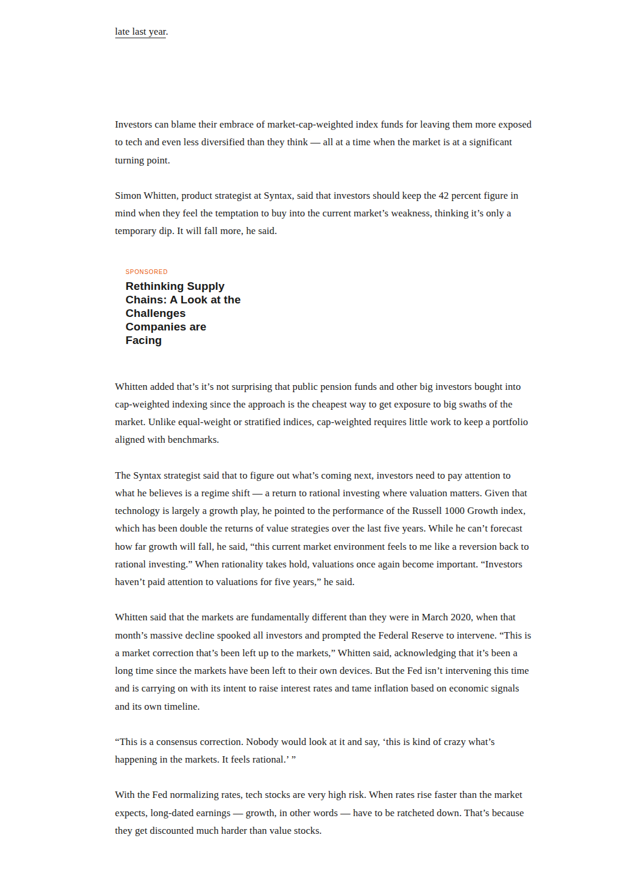late last year.
Investors can blame their embrace of market-cap-weighted index funds for leaving them more exposed to tech and even less diversified than they think — all at a time when the market is at a significant turning point.
Simon Whitten, product strategist at Syntax, said that investors should keep the 42 percent figure in mind when they feel the temptation to buy into the current market’s weakness, thinking it’s only a temporary dip. It will fall more, he said.
Sponsored
Rethinking Supply Chains: A Look at the Challenges Companies are Facing
Whitten added that’s it’s not surprising that public pension funds and other big investors bought into cap-weighted indexing since the approach is the cheapest way to get exposure to big swaths of the market. Unlike equal-weight or stratified indices, cap-weighted requires little work to keep a portfolio aligned with benchmarks.
The Syntax strategist said that to figure out what’s coming next, investors need to pay attention to what he believes is a regime shift — a return to rational investing where valuation matters. Given that technology is largely a growth play, he pointed to the performance of the Russell 1000 Growth index, which has been double the returns of value strategies over the last five years. While he can’t forecast how far growth will fall, he said, “this current market environment feels to me like a reversion back to rational investing.” When rationality takes hold, valuations once again become important. “Investors haven’t paid attention to valuations for five years,” he said.
Whitten said that the markets are fundamentally different than they were in March 2020, when that month’s massive decline spooked all investors and prompted the Federal Reserve to intervene. “This is a market correction that’s been left up to the markets,” Whitten said, acknowledging that it’s been a long time since the markets have been left to their own devices. But the Fed isn’t intervening this time and is carrying on with its intent to raise interest rates and tame inflation based on economic signals and its own timeline.
“This is a consensus correction. Nobody would look at it and say, ‘this is kind of crazy what’s happening in the markets. It feels rational.’ ”
With the Fed normalizing rates, tech stocks are very high risk. When rates rise faster than the market expects, long-dated earnings — growth, in other words — have to be ratcheted down. That’s because they get discounted much harder than value stocks.